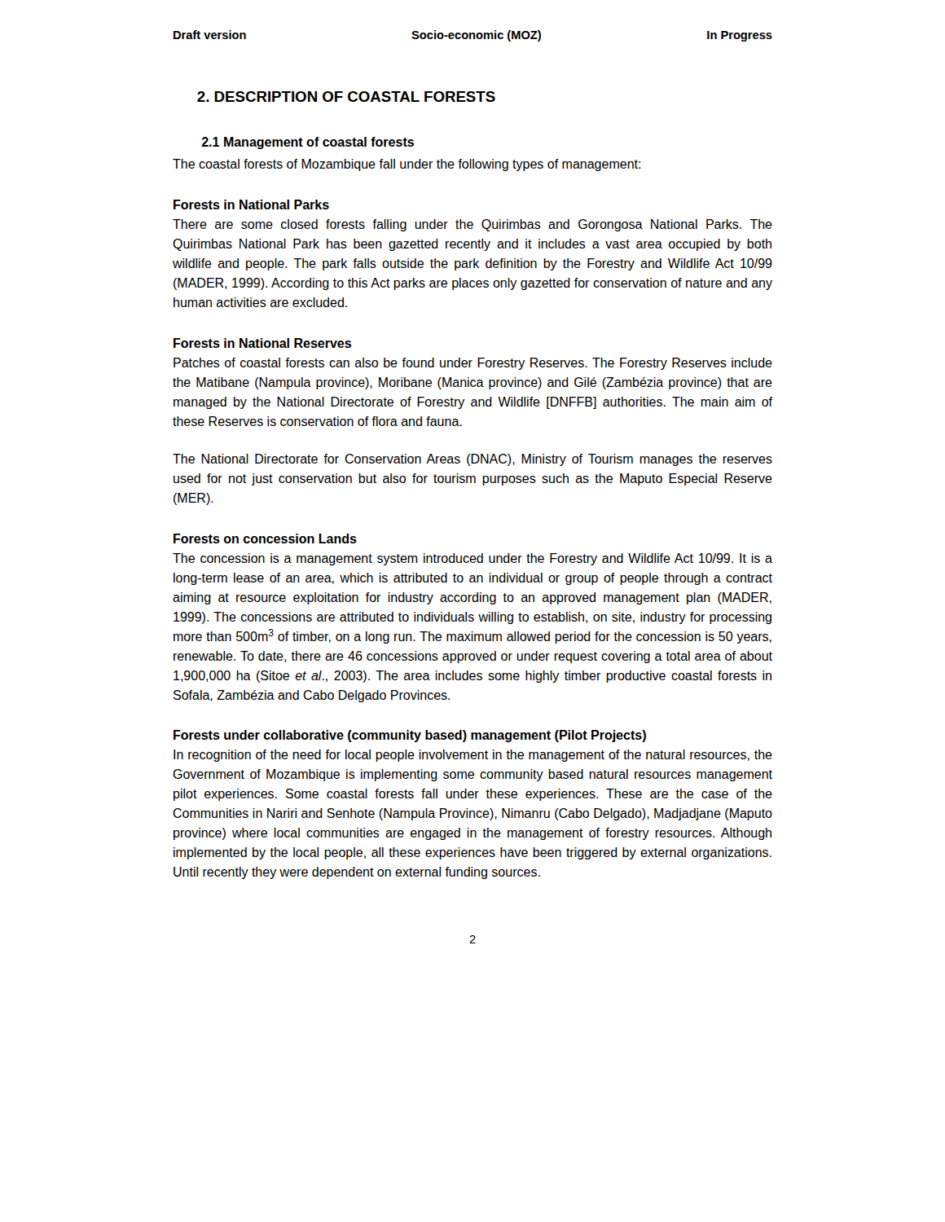Draft version Socio-economic (MOZ) In Progress
2. DESCRIPTION OF COASTAL FORESTS
2.1 Management of coastal forests
The coastal forests of Mozambique fall under the following types of management:
Forests in National Parks
There are some closed forests falling under the Quirimbas and Gorongosa National Parks. The Quirimbas National Park has been gazetted recently and it includes a vast area occupied by both wildlife and people. The park falls outside the park definition by the Forestry and Wildlife Act 10/99 (MADER, 1999). According to this Act parks are places only gazetted for conservation of nature and any human activities are excluded.
Forests in National Reserves
Patches of coastal forests can also be found under Forestry Reserves. The Forestry Reserves include the Matibane (Nampula province), Moribane (Manica province) and Gilé (Zambézia province) that are managed by the National Directorate of Forestry and Wildlife [DNFFB] authorities. The main aim of these Reserves is conservation of flora and fauna.
The National Directorate for Conservation Areas (DNAC), Ministry of Tourism manages the reserves used for not just conservation but also for tourism purposes such as the Maputo Especial Reserve (MER).
Forests on concession Lands
The concession is a management system introduced under the Forestry and Wildlife Act 10/99. It is a long-term lease of an area, which is attributed to an individual or group of people through a contract aiming at resource exploitation for industry according to an approved management plan (MADER, 1999). The concessions are attributed to individuals willing to establish, on site, industry for processing more than 500m3 of timber, on a long run. The maximum allowed period for the concession is 50 years, renewable. To date, there are 46 concessions approved or under request covering a total area of about 1,900,000 ha (Sitoe et al., 2003). The area includes some highly timber productive coastal forests in Sofala, Zambézia and Cabo Delgado Provinces.
Forests under collaborative (community based) management (Pilot Projects)
In recognition of the need for local people involvement in the management of the natural resources, the Government of Mozambique is implementing some community based natural resources management pilot experiences. Some coastal forests fall under these experiences. These are the case of the Communities in Nariri and Senhote (Nampula Province), Nimanru (Cabo Delgado), Madjadjane (Maputo province) where local communities are engaged in the management of forestry resources. Although implemented by the local people, all these experiences have been triggered by external organizations. Until recently they were dependent on external funding sources.
2